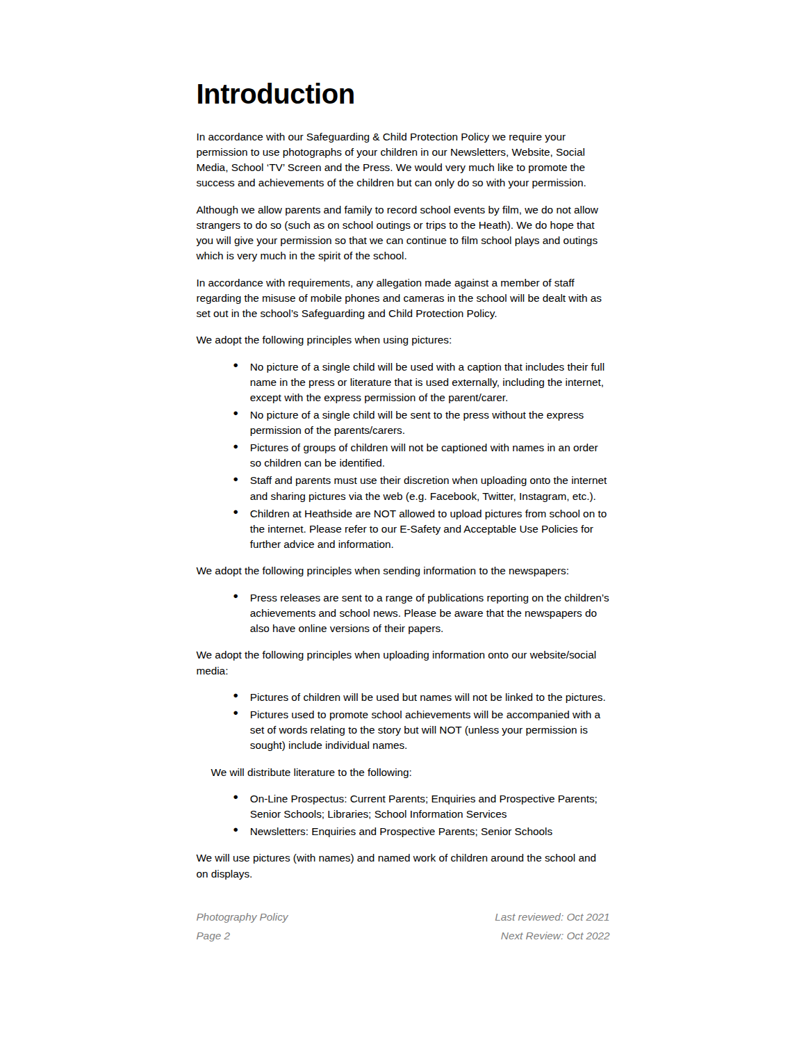Introduction
In accordance with our Safeguarding & Child Protection Policy we require your permission to use photographs of your children in our Newsletters, Website, Social Media, School ‘TV’ Screen and the Press. We would very much like to promote the success and achievements of the children but can only do so with your permission.
Although we allow parents and family to record school events by film, we do not allow strangers to do so (such as on school outings or trips to the Heath). We do hope that you will give your permission so that we can continue to film school plays and outings which is very much in the spirit of the school.
In accordance with requirements, any allegation made against a member of staff regarding the misuse of mobile phones and cameras in the school will be dealt with as set out in the school’s Safeguarding and Child Protection Policy.
We adopt the following principles when using pictures:
No picture of a single child will be used with a caption that includes their full name in the press or literature that is used externally, including the internet, except with the express permission of the parent/carer.
No picture of a single child will be sent to the press without the express permission of the parents/carers.
Pictures of groups of children will not be captioned with names in an order so children can be identified.
Staff and parents must use their discretion when uploading onto the internet and sharing pictures via the web (e.g. Facebook, Twitter, Instagram, etc.).
Children at Heathside are NOT allowed to upload pictures from school on to the internet. Please refer to our E-Safety and Acceptable Use Policies for further advice and information.
We adopt the following principles when sending information to the newspapers:
Press releases are sent to a range of publications reporting on the children’s achievements and school news. Please be aware that the newspapers do also have online versions of their papers.
We adopt the following principles when uploading information onto our website/social media:
Pictures of children will be used but names will not be linked to the pictures.
Pictures used to promote school achievements will be accompanied with a set of words relating to the story but will NOT (unless your permission is sought) include individual names.
We will distribute literature to the following:
On-Line Prospectus: Current Parents; Enquiries and Prospective Parents; Senior Schools; Libraries; School Information Services
Newsletters: Enquiries and Prospective Parents; Senior Schools
We will use pictures (with names) and named work of children around the school and on displays.
Photography Policy Last reviewed: Oct 2021
Page 2 Next Review: Oct 2022